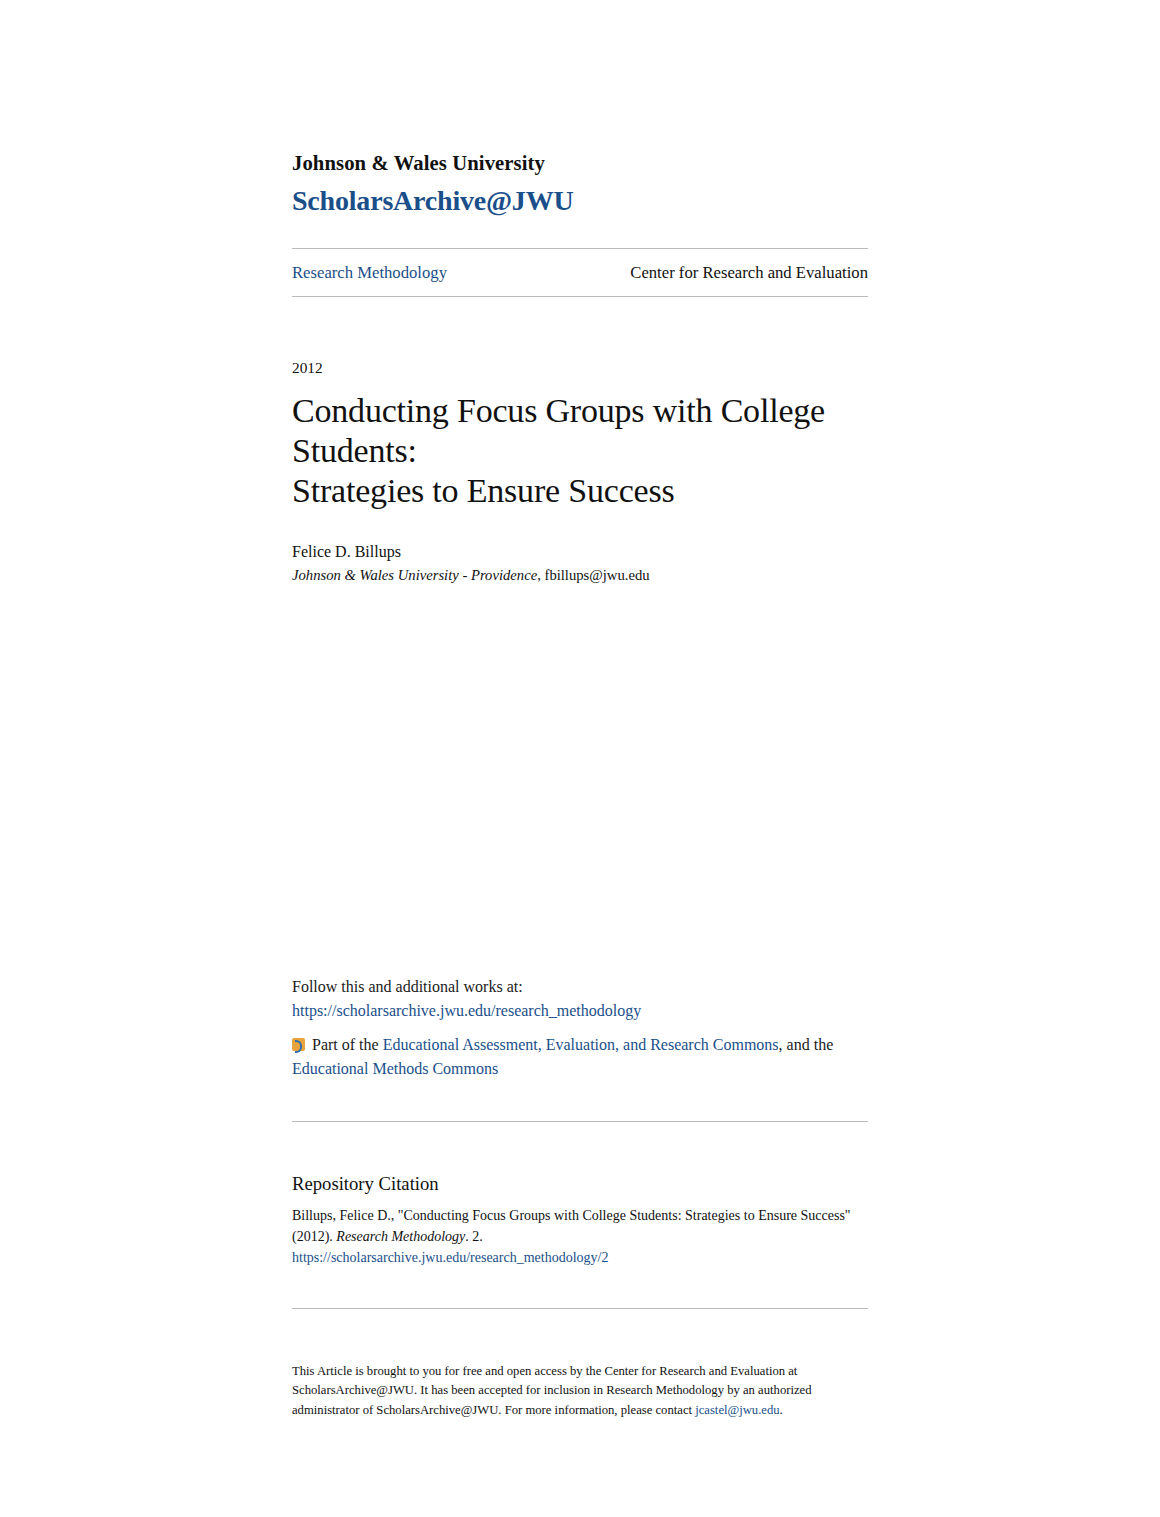Johnson & Wales University
ScholarsArchive@JWU
Research Methodology
Center for Research and Evaluation
2012
Conducting Focus Groups with College Students:
Strategies to Ensure Success
Felice D. Billups
Johnson & Wales University - Providence, fbillups@jwu.edu
Follow this and additional works at: https://scholarsarchive.jwu.edu/research_methodology
Part of the Educational Assessment, Evaluation, and Research Commons, and the Educational Methods Commons
Repository Citation
Billups, Felice D., "Conducting Focus Groups with College Students: Strategies to Ensure Success" (2012). Research Methodology. 2.
https://scholarsarchive.jwu.edu/research_methodology/2
This Article is brought to you for free and open access by the Center for Research and Evaluation at ScholarsArchive@JWU. It has been accepted for inclusion in Research Methodology by an authorized administrator of ScholarsArchive@JWU. For more information, please contact jcastel@jwu.edu.